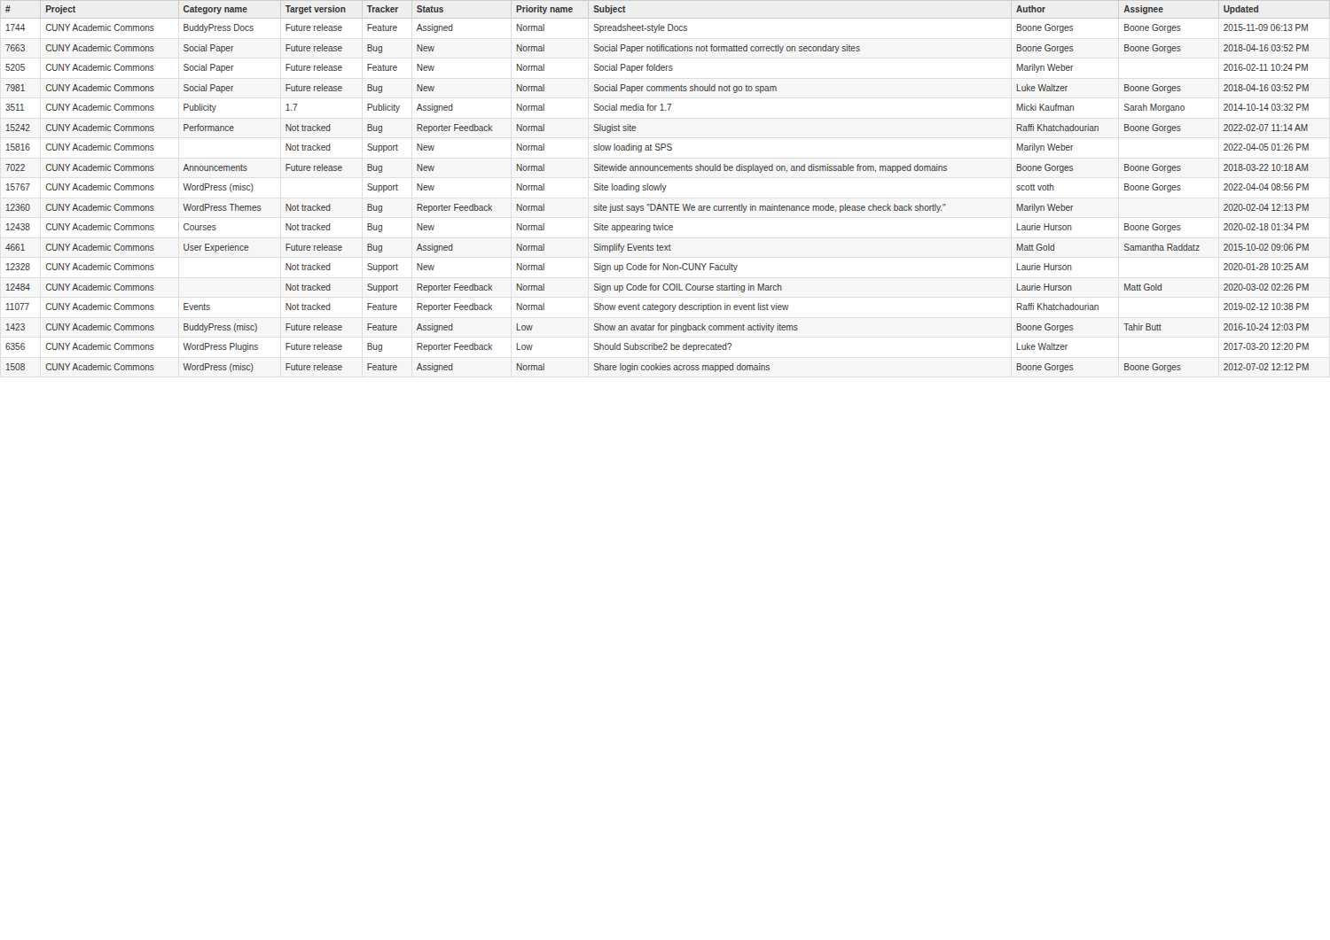| # | Project | Category name | Target version | Tracker | Status | Priority name | Subject | Author | Assignee | Updated |
| --- | --- | --- | --- | --- | --- | --- | --- | --- | --- | --- |
| 1744 | CUNY Academic Commons | BuddyPress Docs | Future release | Feature | Assigned | Normal | Spreadsheet-style Docs | Boone Gorges | Boone Gorges | 2015-11-09 06:13 PM |
| 7663 | CUNY Academic Commons | Social Paper | Future release | Bug | New | Normal | Social Paper notifications not formatted correctly on secondary sites | Boone Gorges | Boone Gorges | 2018-04-16 03:52 PM |
| 5205 | CUNY Academic Commons | Social Paper | Future release | Feature | New | Normal | Social Paper folders | Marilyn Weber | | 2016-02-11 10:24 PM |
| 7981 | CUNY Academic Commons | Social Paper | Future release | Bug | New | Normal | Social Paper comments should not go to spam | Luke Waltzer | Boone Gorges | 2018-04-16 03:52 PM |
| 3511 | CUNY Academic Commons | Publicity | 1.7 | Publicity | Assigned | Normal | Social media for 1.7 | Micki Kaufman | Sarah Morgano | 2014-10-14 03:32 PM |
| 15242 | CUNY Academic Commons | Performance | Not tracked | Bug | Reporter Feedback | Normal | Slugist site | Raffi Khatchadourian | Boone Gorges | 2022-02-07 11:14 AM |
| 15816 | CUNY Academic Commons | | Not tracked | Support | New | Normal | slow loading at SPS | Marilyn Weber | | 2022-04-05 01:26 PM |
| 7022 | CUNY Academic Commons | Announcements | Future release | Bug | New | Normal | Sitewide announcements should be displayed on, and dismissable from, mapped domains | Boone Gorges | Boone Gorges | 2018-03-22 10:18 AM |
| 15767 | CUNY Academic Commons | WordPress (misc) | | Support | New | Normal | Site loading slowly | scott voth | Boone Gorges | 2022-04-04 08:56 PM |
| 12360 | CUNY Academic Commons | WordPress Themes | Not tracked | Bug | Reporter Feedback | Normal | site just says "DANTE We are currently in maintenance mode, please check back shortly." | Marilyn Weber | | 2020-02-04 12:13 PM |
| 12438 | CUNY Academic Commons | Courses | Not tracked | Bug | New | Normal | Site appearing twice | Laurie Hurson | Boone Gorges | 2020-02-18 01:34 PM |
| 4661 | CUNY Academic Commons | User Experience | Future release | Bug | Assigned | Normal | Simplify Events text | Matt Gold | Samantha Raddatz | 2015-10-02 09:06 PM |
| 12328 | CUNY Academic Commons | | Not tracked | Support | New | Normal | Sign up Code for Non-CUNY Faculty | Laurie Hurson | | 2020-01-28 10:25 AM |
| 12484 | CUNY Academic Commons | | Not tracked | Support | Reporter Feedback | Normal | Sign up Code for COIL Course starting in March | Laurie Hurson | Matt Gold | 2020-03-02 02:26 PM |
| 11077 | CUNY Academic Commons | Events | Not tracked | Feature | Reporter Feedback | Normal | Show event category description in event list view | Raffi Khatchadourian | | 2019-02-12 10:38 PM |
| 1423 | CUNY Academic Commons | BuddyPress (misc) | Future release | Feature | Assigned | Low | Show an avatar for pingback comment activity items | Boone Gorges | Tahir Butt | 2016-10-24 12:03 PM |
| 6356 | CUNY Academic Commons | WordPress Plugins | Future release | Bug | Reporter Feedback | Low | Should Subscribe2 be deprecated? | Luke Waltzer | | 2017-03-20 12:20 PM |
| 1508 | CUNY Academic Commons | WordPress (misc) | Future release | Feature | Assigned | Normal | Share login cookies across mapped domains | Boone Gorges | Boone Gorges | 2012-07-02 12:12 PM |